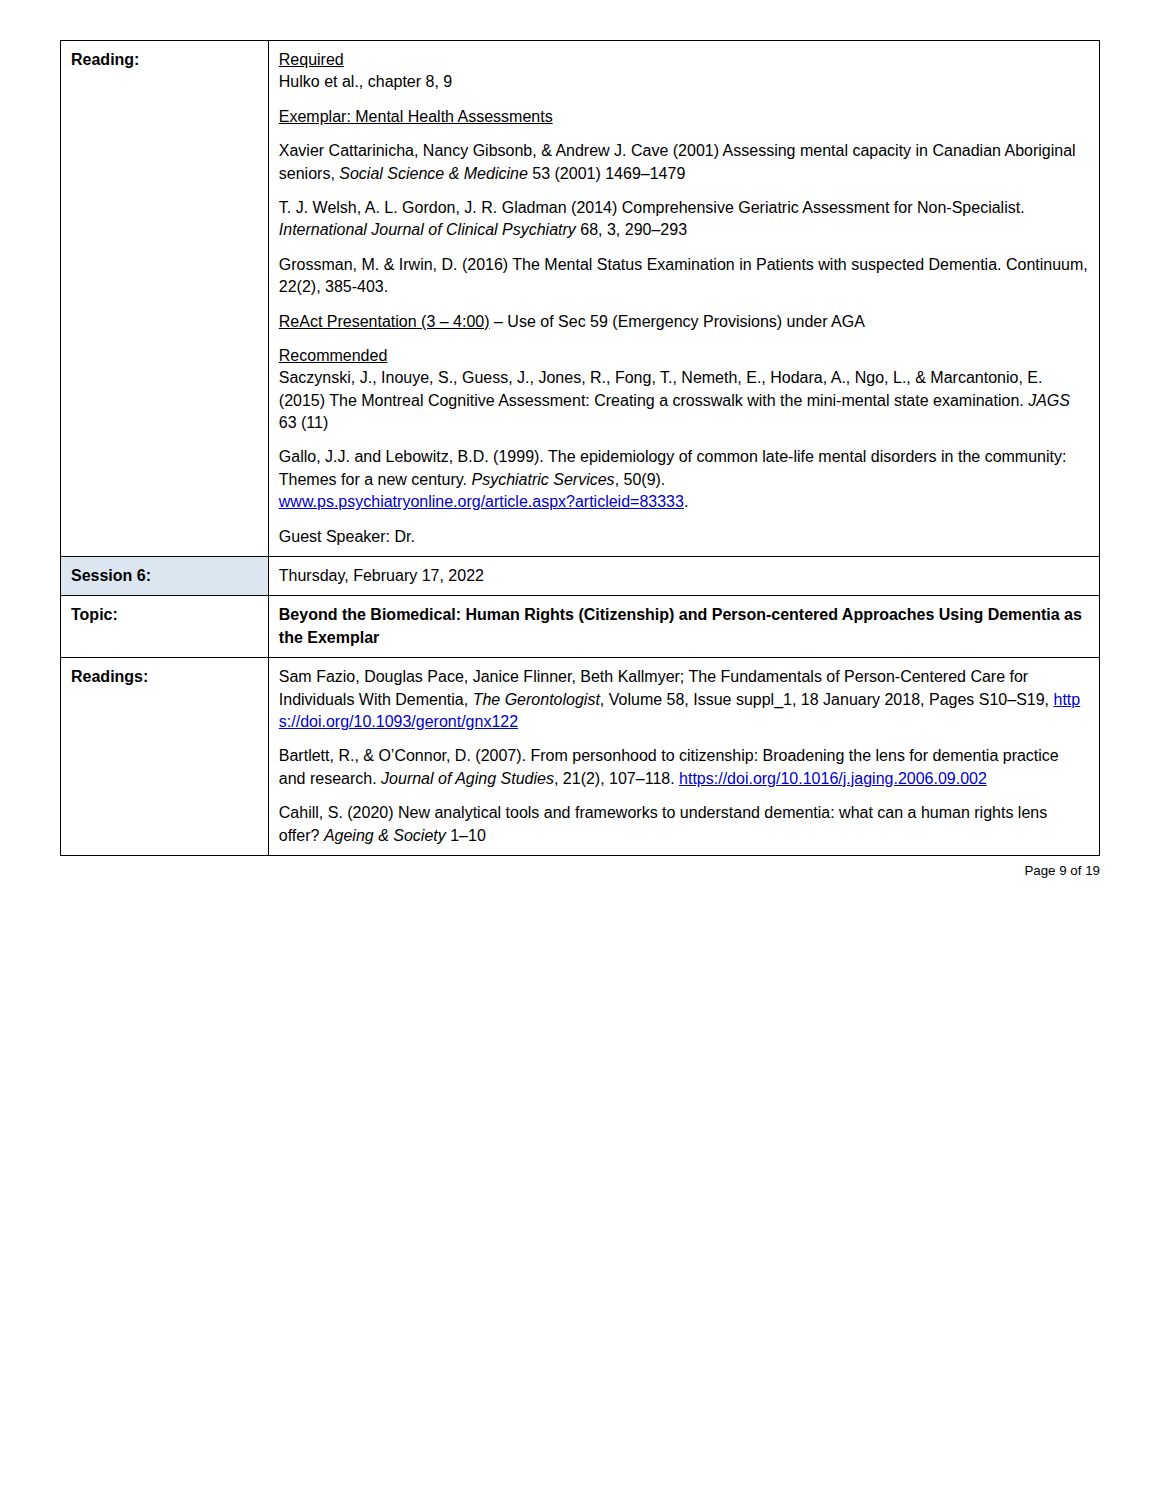| Reading: | Required Hulko et al., chapter 8, 9 Exemplar: Mental Health Assessments Xavier Cattarinicha, Nancy Gibsonb, & Andrew J. Cave (2001) Assessing mental capacity in Canadian Aboriginal seniors, Social Science & Medicine 53 (2001) 1469–1479 T. J. Welsh, A. L. Gordon, J. R. Gladman (2014) Comprehensive Geriatric Assessment for Non-Specialist. International Journal of Clinical Psychiatry 68, 3, 290–293 Grossman, M. & Irwin, D. (2016) The Mental Status Examination in Patients with suspected Dementia. Continuum, 22(2), 385-403. ReAct Presentation (3 – 4:00) – Use of Sec 59 (Emergency Provisions) under AGA Recommended Saczynski, J., Inouye, S., Guess, J., Jones, R., Fong, T., Nemeth, E., Hodara, A., Ngo, L., & Marcantonio, E. (2015) The Montreal Cognitive Assessment: Creating a crosswalk with the mini-mental state examination. JAGS 63 (11) Gallo, J.J. and Lebowitz, B.D. (1999). The epidemiology of common late-life mental disorders in the community: Themes for a new century. Psychiatric Services , 50(9). www.ps.psychiatryonline.org/article.aspx?articleid=83333 . Guest Speaker: Dr. |
| Session 6: | Thursday, February 17, 2022 |
| Topic: | Beyond the Biomedical: Human Rights (Citizenship) and Person-centered Approaches Using Dementia as the Exemplar |
| Readings: | Sam Fazio, Douglas Pace, Janice Flinner, Beth Kallmyer; The Fundamentals of Person-Centered Care for Individuals With Dementia, The Gerontologist , Volume 58, Issue suppl_1, 18 January 2018, Pages S10–S19, https://doi.org/10.1093/geront/gnx122 Bartlett, R., & O’Connor, D. (2007). From personhood to citizenship: Broadening the lens for dementia practice and research. Journal of Aging Studies , 21(2), 107–118. https://doi.org/10.1016/j.jaging.2006.09.002 Cahill, S. (2020) New analytical tools and frameworks to understand dementia: what can a human rights lens offer? Ageing & Society 1–10 |
Page 9 of 19